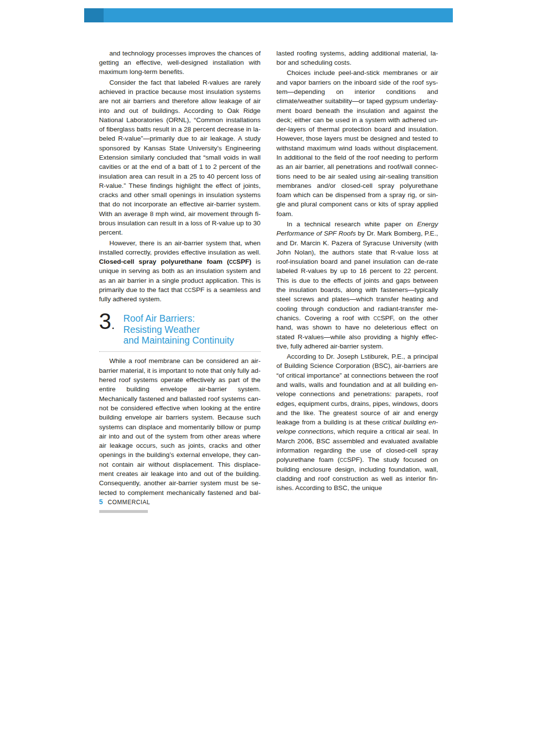and technology processes improves the chances of getting an effective, well-designed installation with maximum long-term benefits.
Consider the fact that labeled R-values are rarely achieved in practice because most insulation systems are not air barriers and therefore allow leakage of air into and out of buildings. According to Oak Ridge National Laboratories (ORNL), “Common installations of fiberglass batts result in a 28 percent decrease in labeled R-value”—primarily due to air leakage. A study sponsored by Kansas State University’s Engineering Extension similarly concluded that “small voids in wall cavities or at the end of a batt of 1 to 2 percent of the insulation area can result in a 25 to 40 percent loss of R-value.” These findings highlight the effect of joints, cracks and other small openings in insulation systems that do not incorporate an effective air-barrier system. With an average 8 mph wind, air movement through fibrous insulation can result in a loss of R-value up to 30 percent.
However, there is an air-barrier system that, when installed correctly, provides effective insulation as well. Closed-cell spray polyurethane foam (cc SPF) is unique in serving as both as an insulation system and as an air barrier in a single product application. This is primarily due to the fact that cc SPF is a seamless and fully adhered system.
3.
Roof Air Barriers:
Resisting Weather
and Maintaining Continuity
While a roof membrane can be considered an air-barrier material, it is important to note that only fully adhered roof systems operate effectively as part of the entire building envelope air-barrier system. Mechanically fastened and ballasted roof systems cannot be considered effective when looking at the entire building envelope air barriers system. Because such systems can displace and momentarily billow or pump air into and out of the system from other areas where air leakage occurs, such as joints, cracks and other openings in the building’s external envelope, they cannot contain air without displacement. This displacement creates air leakage into and out of the building. Consequently, another air-barrier system must be selected to complement mechanically fastened and ballasted roofing systems, adding additional material, labor and scheduling costs.
Choices include peel-and-stick membranes or air and vapor barriers on the inboard side of the roof system—depending on interior conditions and climate/weather suitability—or taped gypsum underlayment board beneath the insulation and against the deck; either can be used in a system with adhered under-layers of thermal protection board and insulation. However, those layers must be designed and tested to withstand maximum wind loads without displacement. In additional to the field of the roof needing to perform as an air barrier, all penetrations and roof/wall connections need to be air sealed using air-sealing transition membranes and/or closed-cell spray polyurethane foam which can be dispensed from a spray rig, or single and plural component cans or kits of spray applied foam.
In a technical research white paper on Energy Performance of SPF Roofs by Dr. Mark Bomberg, P.E., and Dr. Marcin K. Pazera of Syracuse University (with John Nolan), the authors state that R-value loss at roof-insulation board and panel insulation can de-rate labeled R-values by up to 16 percent to 22 percent. This is due to the effects of joints and gaps between the insulation boards, along with fasteners—typically steel screws and plates—which transfer heating and cooling through conduction and radiant-transfer mechanics. Covering a roof with cc SPF, on the other hand, was shown to have no deleterious effect on stated R-values—while also providing a highly effective, fully adhered air-barrier system.
According to Dr. Joseph Lstiburek, P.E., a principal of Building Science Corporation (BSC), air-barriers are “of critical importance” at connections between the roof and walls, walls and foundation and at all building envelope connections and penetrations: parapets, roof edges, equipment curbs, drains, pipes, windows, doors and the like. The greatest source of air and energy leakage from a building is at these critical building envelope connections, which require a critical air seal. In March 2006, BSC assembled and evaluated available information regarding the use of closed-cell spray polyurethane foam (cc SPF). The study focused on building enclosure design, including foundation, wall, cladding and roof construction as well as interior finishes. According to BSC, the unique
5 COMMERCIAL